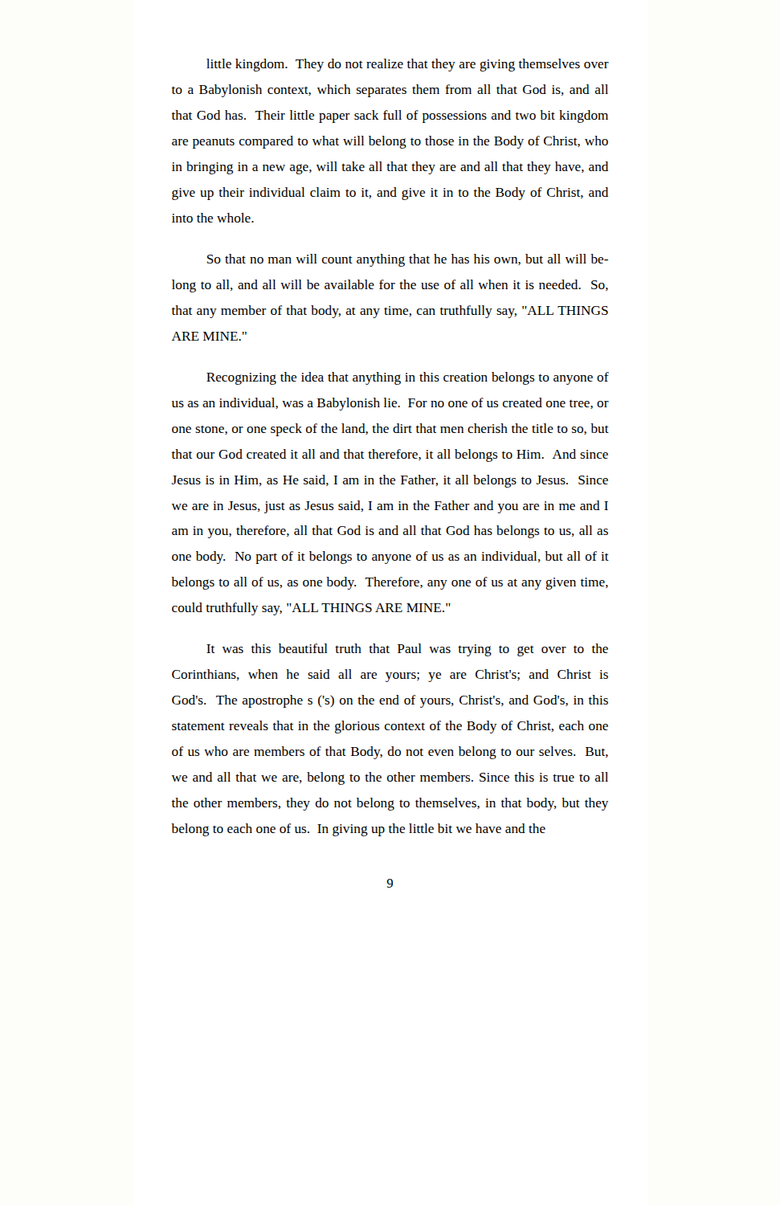little kingdom. They do not realize that they are giving themselves over to a Babylonish context, which separates them from all that God is, and all that God has. Their little paper sack full of possessions and two bit kingdom are peanuts compared to what will belong to those in the Body of Christ, who in bringing in a new age, will take all that they are and all that they have, and give up their individual claim to it, and give it in to the Body of Christ, and into the whole.
So that no man will count anything that he has his own, but all will belong to all, and all will be available for the use of all when it is needed. So, that any member of that body, at any time, can truthfully say, "ALL THINGS ARE MINE."
Recognizing the idea that anything in this creation belongs to anyone of us as an individual, was a Babylonish lie. For no one of us created one tree, or one stone, or one speck of the land, the dirt that men cherish the title to so, but that our God created it all and that therefore, it all belongs to Him. And since Jesus is in Him, as He said, I am in the Father, it all belongs to Jesus. Since we are in Jesus, just as Jesus said, I am in the Father and you are in me and I am in you, therefore, all that God is and all that God has belongs to us, all as one body. No part of it belongs to anyone of us as an individual, but all of it belongs to all of us, as one body. Therefore, any one of us at any given time, could truthfully say, "ALL THINGS ARE MINE."
It was this beautiful truth that Paul was trying to get over to the Corinthians, when he said all are yours; ye are Christ's; and Christ is God's. The apostrophe s ('s) on the end of yours, Christ's, and God's, in this statement reveals that in the glorious context of the Body of Christ, each one of us who are members of that Body, do not even belong to our selves. But, we and all that we are, belong to the other members. Since this is true to all the other members, they do not belong to themselves, in that body, but they belong to each one of us. In giving up the little bit we have and the
9